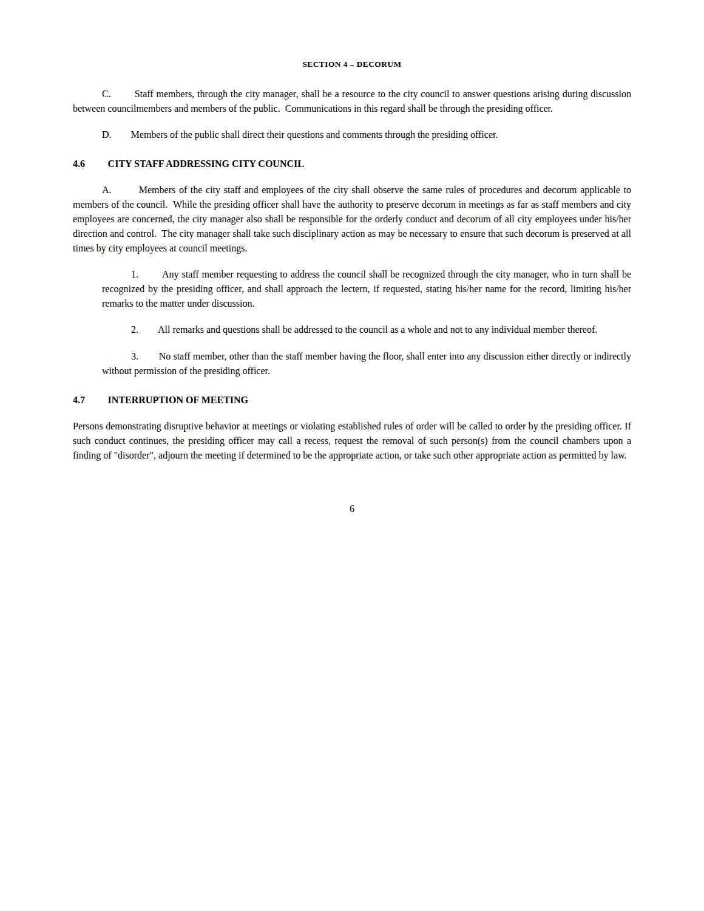SECTION 4 – DECORUM
C. Staff members, through the city manager, shall be a resource to the city council to answer questions arising during discussion between councilmembers and members of the public. Communications in this regard shall be through the presiding officer.
D. Members of the public shall direct their questions and comments through the presiding officer.
4.6 CITY STAFF ADDRESSING CITY COUNCIL
A. Members of the city staff and employees of the city shall observe the same rules of procedures and decorum applicable to members of the council. While the presiding officer shall have the authority to preserve decorum in meetings as far as staff members and city employees are concerned, the city manager also shall be responsible for the orderly conduct and decorum of all city employees under his/her direction and control. The city manager shall take such disciplinary action as may be necessary to ensure that such decorum is preserved at all times by city employees at council meetings.
1. Any staff member requesting to address the council shall be recognized through the city manager, who in turn shall be recognized by the presiding officer, and shall approach the lectern, if requested, stating his/her name for the record, limiting his/her remarks to the matter under discussion.
2. All remarks and questions shall be addressed to the council as a whole and not to any individual member thereof.
3. No staff member, other than the staff member having the floor, shall enter into any discussion either directly or indirectly without permission of the presiding officer.
4.7 INTERRUPTION OF MEETING
Persons demonstrating disruptive behavior at meetings or violating established rules of order will be called to order by the presiding officer. If such conduct continues, the presiding officer may call a recess, request the removal of such person(s) from the council chambers upon a finding of "disorder", adjourn the meeting if determined to be the appropriate action, or take such other appropriate action as permitted by law.
6